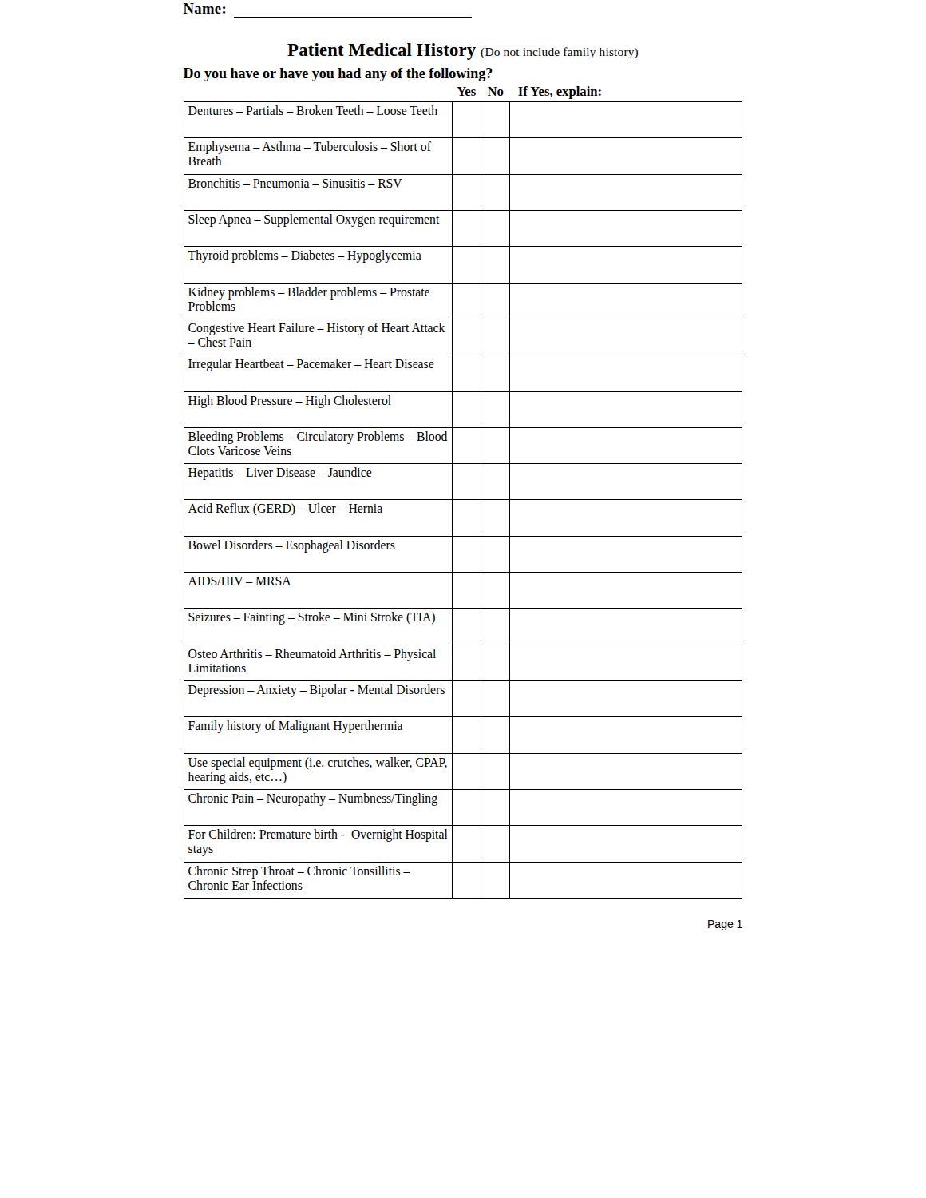Name:
Patient Medical History (Do not include family history)
Do you have or have you had any of the following?
| | Yes | No | If Yes, explain: |
| --- | --- | --- | --- |
| Dentures – Partials – Broken Teeth – Loose Teeth | | | |
| Emphysema – Asthma – Tuberculosis – Short of Breath | | | |
| Bronchitis – Pneumonia – Sinusitis – RSV | | | |
| Sleep Apnea – Supplemental Oxygen requirement | | | |
| Thyroid problems – Diabetes – Hypoglycemia | | | |
| Kidney problems – Bladder problems – Prostate Problems | | | |
| Congestive Heart Failure – History of Heart Attack – Chest Pain | | | |
| Irregular Heartbeat – Pacemaker – Heart Disease | | | |
| High Blood Pressure – High Cholesterol | | | |
| Bleeding Problems – Circulatory Problems – Blood Clots Varicose Veins | | | |
| Hepatitis – Liver Disease – Jaundice | | | |
| Acid Reflux (GERD) – Ulcer – Hernia | | | |
| Bowel Disorders – Esophageal Disorders | | | |
| AIDS/HIV – MRSA | | | |
| Seizures – Fainting – Stroke – Mini Stroke (TIA) | | | |
| Osteo Arthritis – Rheumatoid Arthritis – Physical Limitations | | | |
| Depression – Anxiety – Bipolar - Mental Disorders | | | |
| Family history of Malignant Hyperthermia | | | |
| Use special equipment (i.e. crutches, walker, CPAP, hearing aids, etc…) | | | |
| Chronic Pain – Neuropathy – Numbness/Tingling | | | |
| For Children: Premature birth - Overnight Hospital stays | | | |
| Chronic Strep Throat – Chronic Tonsillitis – Chronic Ear Infections | | | |
Page 1